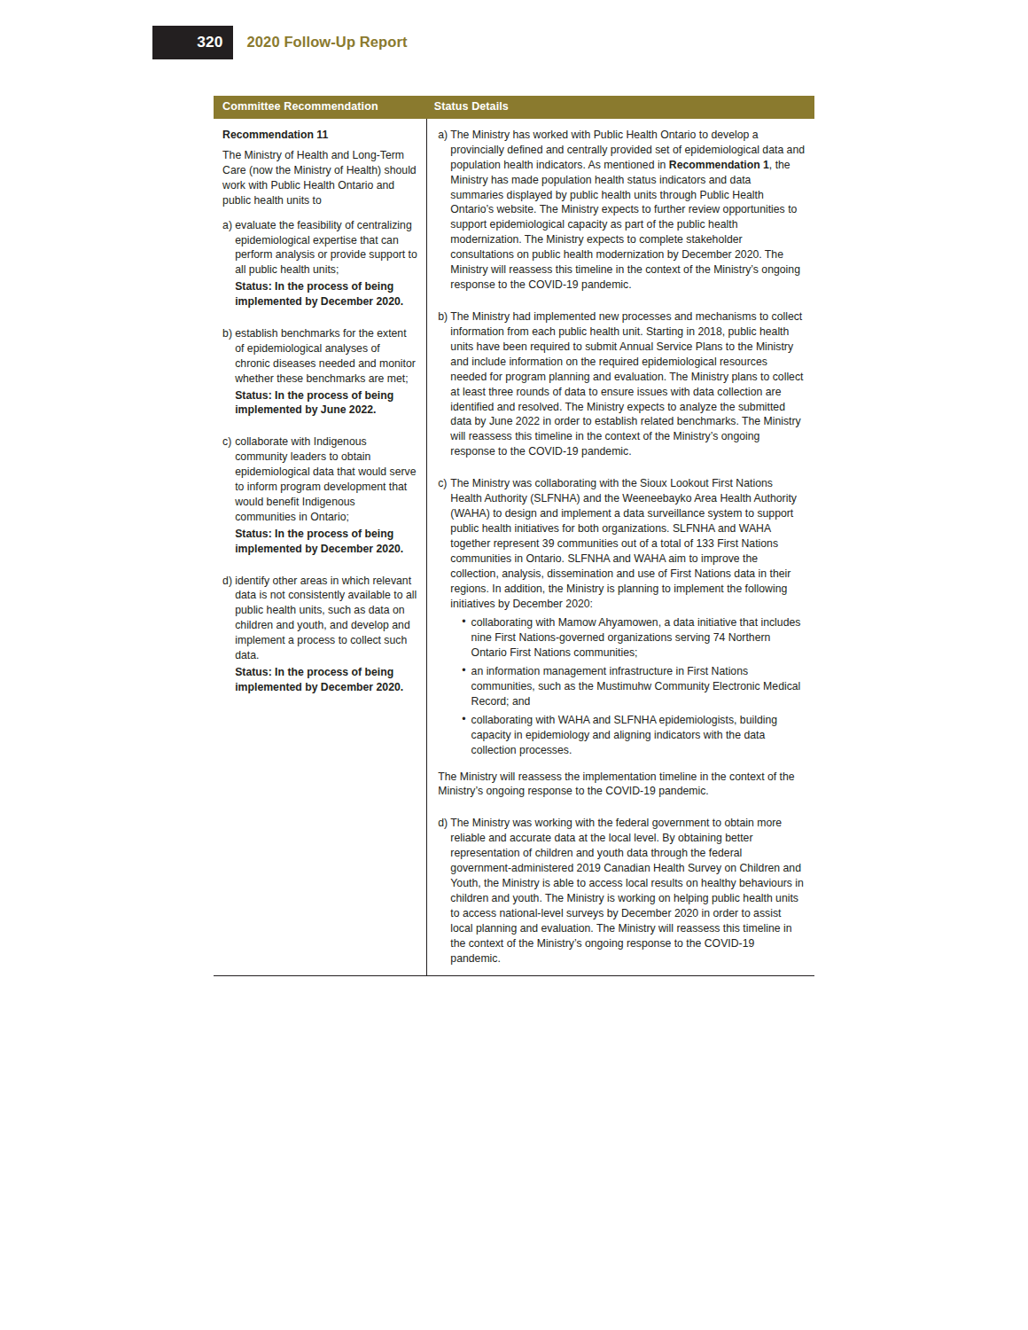320
2020 Follow-Up Report
| Committee Recommendation | Status Details |
| --- | --- |
| Recommendation 11 The Ministry of Health and Long-Term Care (now the Ministry of Health) should work with Public Health Ontario and public health units to a) evaluate the feasibility of centralizing epidemiological expertise that can perform analysis or provide support to all public health units; Status: In the process of being implemented by December 2020. b) establish benchmarks for the extent of epidemiological analyses of chronic diseases needed and monitor whether these benchmarks are met; Status: In the process of being implemented by June 2022. c) collaborate with Indigenous community leaders to obtain epidemiological data that would serve to inform program development that would benefit Indigenous communities in Ontario; Status: In the process of being implemented by December 2020. d) identify other areas in which relevant data is not consistently available to all public health units, such as data on children and youth, and develop and implement a process to collect such data. Status: In the process of being implemented by December 2020. | a) The Ministry has worked with Public Health Ontario to develop a provincially defined and centrally provided set of epidemiological data and population health indicators. As mentioned in Recommendation 1 , the Ministry has made population health status indicators and data summaries displayed by public health units through Public Health Ontario’s website. The Ministry expects to further review opportunities to support epidemiological capacity as part of the public health modernization. The Ministry expects to complete stakeholder consultations on public health modernization by December 2020. The Ministry will reassess this timeline in the context of the Ministry’s ongoing response to the COVID-19 pandemic. b) The Ministry had implemented new processes and mechanisms to collect information from each public health unit. Starting in 2018, public health units have been required to submit Annual Service Plans to the Ministry and include information on the required epidemiological resources needed for program planning and evaluation. The Ministry plans to collect at least three rounds of data to ensure issues with data collection are identified and resolved. The Ministry expects to analyze the submitted data by June 2022 in order to establish related benchmarks. The Ministry will reassess this timeline in the context of the Ministry’s ongoing response to the COVID-19 pandemic. c) The Ministry was collaborating with the Sioux Lookout First Nations Health Authority (SLFNHA) and the Weeneebayko Area Health Authority (WAHA) to design and implement a data surveillance system to support public health initiatives for both organizations. SLFNHA and WAHA together represent 39 communities out of a total of 133 First Nations communities in Ontario. SLFNHA and WAHA aim to improve the collection, analysis, dissemination and use of First Nations data in their regions. In addition, the Ministry is planning to implement the following initiatives by December 2020: collaborating with Mamow Ahyamowen, a data initiative that includes nine First Nations-governed organizations serving 74 Northern Ontario First Nations communities; an information management infrastructure in First Nations communities, such as the Mustimuhw Community Electronic Medical Record; and collaborating with WAHA and SLFNHA epidemiologists, building capacity in epidemiology and aligning indicators with the data collection processes. The Ministry will reassess the implementation timeline in the context of the Ministry’s ongoing response to the COVID-19 pandemic. d) The Ministry was working with the federal government to obtain more reliable and accurate data at the local level. By obtaining better representation of children and youth data through the federal government-administered 2019 Canadian Health Survey on Children and Youth, the Ministry is able to access local results on healthy behaviours in children and youth. The Ministry is working on helping public health units to access national-level surveys by December 2020 in order to assist local planning and evaluation. The Ministry will reassess this timeline in the context of the Ministry’s ongoing response to the COVID-19 pandemic. |